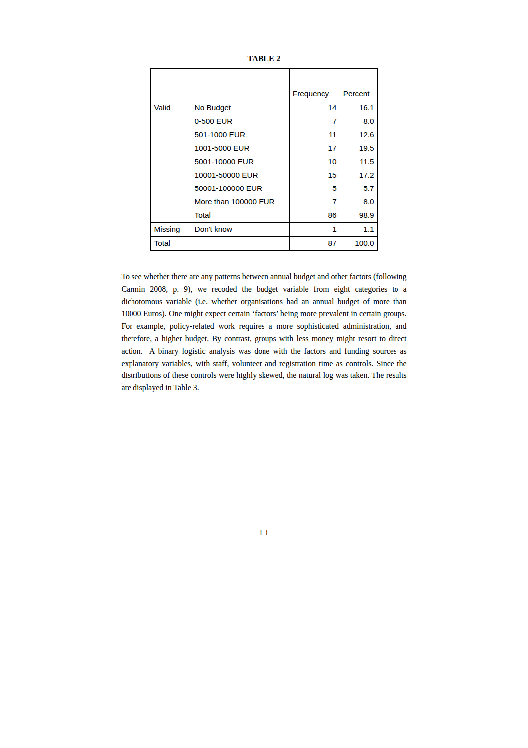TABLE 2
| | | Frequency | Percent |
| Valid | No Budget | 14 | 16.1 |
| | 0-500 EUR | 7 | 8.0 |
| | 501-1000 EUR | 11 | 12.6 |
| | 1001-5000 EUR | 17 | 19.5 |
| | 5001-10000 EUR | 10 | 11.5 |
| | 10001-50000 EUR | 15 | 17.2 |
| | 50001-100000 EUR | 5 | 5.7 |
| | More than 100000 EUR | 7 | 8.0 |
| | Total | 86 | 98.9 |
| Missing | Don't know | 1 | 1.1 |
| Total | | 87 | 100.0 |
To see whether there are any patterns between annual budget and other factors (following Carmin 2008, p. 9), we recoded the budget variable from eight categories to a dichotomous variable (i.e. whether organisations had an annual budget of more than 10000 Euros). One might expect certain ‘factors’ being more prevalent in certain groups. For example, policy-related work requires a more sophisticated administration, and therefore, a higher budget. By contrast, groups with less money might resort to direct action. A binary logistic analysis was done with the factors and funding sources as explanatory variables, with staff, volunteer and registration time as controls. Since the distributions of these controls were highly skewed, the natural log was taken. The results are displayed in Table 3.
1 1